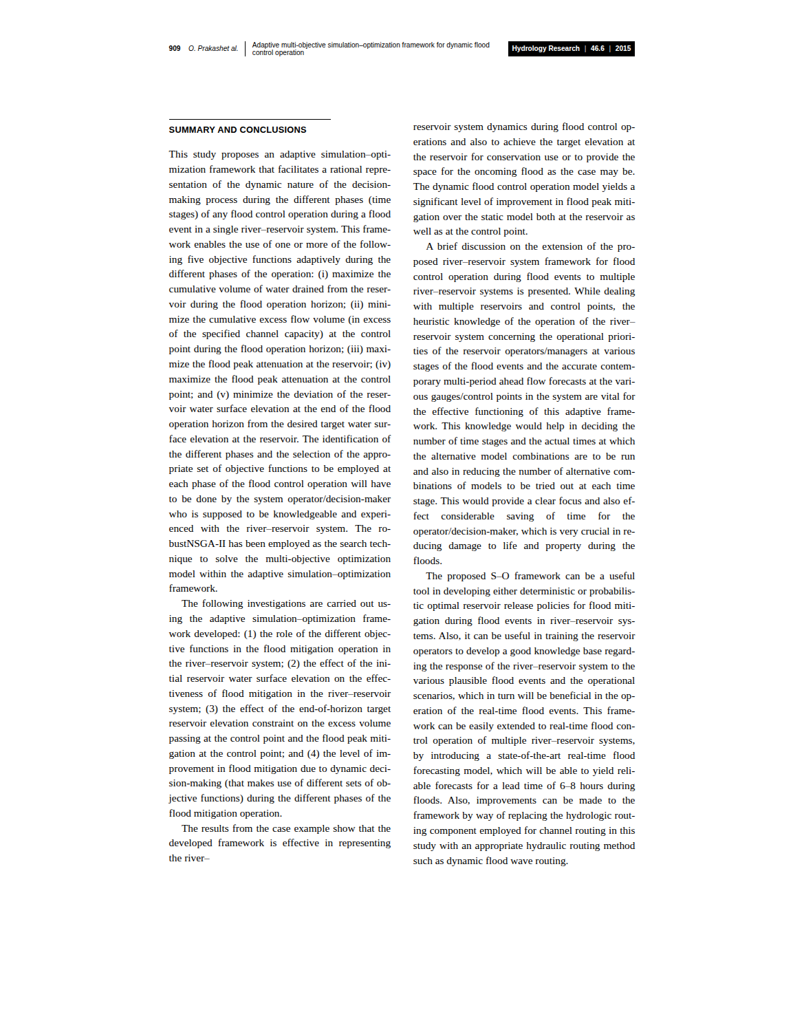909
O. Prakash et al.
Adaptive multi-objective simulation–optimization framework for dynamic flood control operation
Hydrology Research|46.6|2015
Summary and conclusions
This study proposes an adaptive simulation–optimization framework that facilitates a rational representation of the dynamic nature of the decision-making process during the different phases (time stages) of any flood control operation during a flood event in a single river–reservoir system. This framework enables the use of one or more of the following five objective functions adaptively during the different phases of the operation: (i) maximize the cumulative volume of water drained from the reservoir during the flood operation horizon; (ii) minimize the cumulative excess flow volume (in excess of the specified channel capacity) at the control point during the flood operation horizon; (iii) maximize the flood peak attenuation at the reservoir; (iv) maximize the flood peak attenuation at the control point; and (v) minimize the deviation of the reservoir water surface elevation at the end of the flood operation horizon from the desired target water surface elevation at the reservoir. The identification of the different phases and the selection of the appropriate set of objective functions to be employed at each phase of the flood control operation will have to be done by the system operator/decision-maker who is supposed to be knowledgeable and experienced with the river–reservoir system. The robustNSGA-II has been employed as the search technique to solve the multi-objective optimization model within the adaptive simulation–optimization framework.
The following investigations are carried out using the adaptive simulation–optimization framework developed: (1) the role of the different objective functions in the flood mitigation operation in the river–reservoir system; (2) the effect of the initial reservoir water surface elevation on the effectiveness of flood mitigation in the river–reservoir system; (3) the effect of the end-of-horizon target reservoir elevation constraint on the excess volume passing at the control point and the flood peak mitigation at the control point; and (4) the level of improvement in flood mitigation due to dynamic decision-making (that makes use of different sets of objective functions) during the different phases of the flood mitigation operation.
The results from the case example show that the developed framework is effective in representing the river–
reservoir system dynamics during flood control operations and also to achieve the target elevation at the reservoir for conservation use or to provide the space for the oncoming flood as the case may be. The dynamic flood control operation model yields a significant level of improvement in flood peak mitigation over the static model both at the reservoir as well as at the control point.
A brief discussion on the extension of the proposed river–reservoir system framework for flood control operation during flood events to multiple river–reservoir systems is presented. While dealing with multiple reservoirs and control points, the heuristic knowledge of the operation of the river–reservoir system concerning the operational priorities of the reservoir operators/managers at various stages of the flood events and the accurate contemporary multi-period ahead flow forecasts at the various gauges/control points in the system are vital for the effective functioning of this adaptive framework. This knowledge would help in deciding the number of time stages and the actual times at which the alternative model combinations are to be run and also in reducing the number of alternative combinations of models to be tried out at each time stage. This would provide a clear focus and also effect considerable saving of time for the operator/decision-maker, which is very crucial in reducing damage to life and property during the floods.
The proposed S–O framework can be a useful tool in developing either deterministic or probabilistic optimal reservoir release policies for flood mitigation during flood events in river–reservoir systems. Also, it can be useful in training the reservoir operators to develop a good knowledge base regarding the response of the river–reservoir system to the various plausible flood events and the operational scenarios, which in turn will be beneficial in the operation of the real-time flood events. This framework can be easily extended to real-time flood control operation of multiple river–reservoir systems, by introducing a state-of-the-art real-time flood forecasting model, which will be able to yield reliable forecasts for a lead time of 6–8 hours during floods. Also, improvements can be made to the framework by way of replacing the hydrologic routing component employed for channel routing in this study with an appropriate hydraulic routing method such as dynamic flood wave routing.